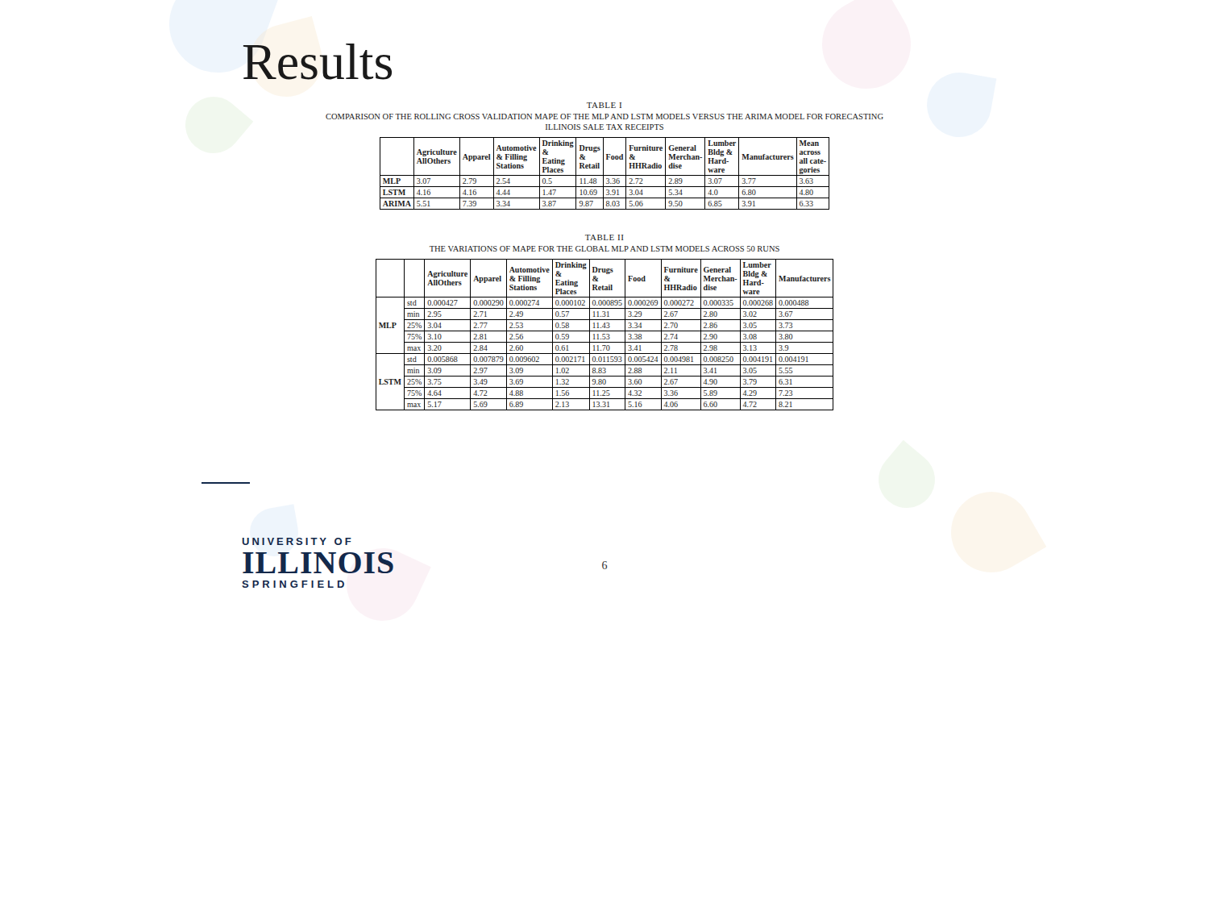Results
TABLE I
COMPARISON OF THE ROLLING CROSS VALIDATION MAPE OF THE MLP AND LSTM MODELS VERSUS THE ARIMA MODEL FOR FORECASTING
ILLINOIS SALE TAX RECEIPTS
| | Agriculture AllOthers | Apparel | Automotive & Filling Stations | Drinking & Eating Places | Drugs & Retail | Food | Furniture & HHRadio | General Merchan- dise | Lumber Bldg & Hard- ware | Manufacturers | Mean across all cate- gories |
| --- | --- | --- | --- | --- | --- | --- | --- | --- | --- | --- | --- |
| MLP | 3.07 | 2.79 | 2.54 | 0.5 | 11.48 | 3.36 | 2.72 | 2.89 | 3.07 | 3.77 | 3.63 |
| LSTM | 4.16 | 4.16 | 4.44 | 1.47 | 10.69 | 3.91 | 3.04 | 5.34 | 4.0 | 6.80 | 4.80 |
| ARIMA | 5.51 | 7.39 | 3.34 | 3.87 | 9.87 | 8.03 | 5.06 | 9.50 | 6.85 | 3.91 | 6.33 |
TABLE II
THE VARIATIONS OF MAPE FOR THE GLOBAL MLP AND LSTM MODELS ACROSS 50 RUNS
| | | Agriculture AllOthers | Apparel | Automotive & Filling Stations | Drinking & Eating Places | Drugs & Retail | Food | Furniture & HHRadio | General Merchan- dise | Lumber Bldg & Hard- ware | Manufacturers |
| --- | --- | --- | --- | --- | --- | --- | --- | --- | --- | --- | --- |
| MLP | std | 0.000427 | 0.000290 | 0.000274 | 0.000102 | 0.000895 | 0.000269 | 0.000272 | 0.000335 | 0.000268 | 0.000488 |
| min | 2.95 | 2.71 | 2.49 | 0.57 | 11.31 | 3.29 | 2.67 | 2.80 | 3.02 | 3.67 |
| 25% | 3.04 | 2.77 | 2.53 | 0.58 | 11.43 | 3.34 | 2.70 | 2.86 | 3.05 | 3.73 |
| 75% | 3.10 | 2.81 | 2.56 | 0.59 | 11.53 | 3.38 | 2.74 | 2.90 | 3.08 | 3.80 |
| max | 3.20 | 2.84 | 2.60 | 0.61 | 11.70 | 3.41 | 2.78 | 2.98 | 3.13 | 3.9 |
| LSTM | std | 0.005868 | 0.007879 | 0.009602 | 0.002171 | 0.011593 | 0.005424 | 0.004981 | 0.008250 | 0.004191 | 0.004191 |
| min | 3.09 | 2.97 | 3.09 | 1.02 | 8.83 | 2.88 | 2.11 | 3.41 | 3.05 | 5.55 |
| 25% | 3.75 | 3.49 | 3.69 | 1.32 | 9.80 | 3.60 | 2.67 | 4.90 | 3.79 | 6.31 |
| 75% | 4.64 | 4.72 | 4.88 | 1.56 | 11.25 | 4.32 | 3.36 | 5.89 | 4.29 | 7.23 |
| max | 5.17 | 5.69 | 6.89 | 2.13 | 13.31 | 5.16 | 4.06 | 6.60 | 4.72 | 8.21 |
UNIVERSITY OF
ILLINOIS
SPRINGFIELD
6